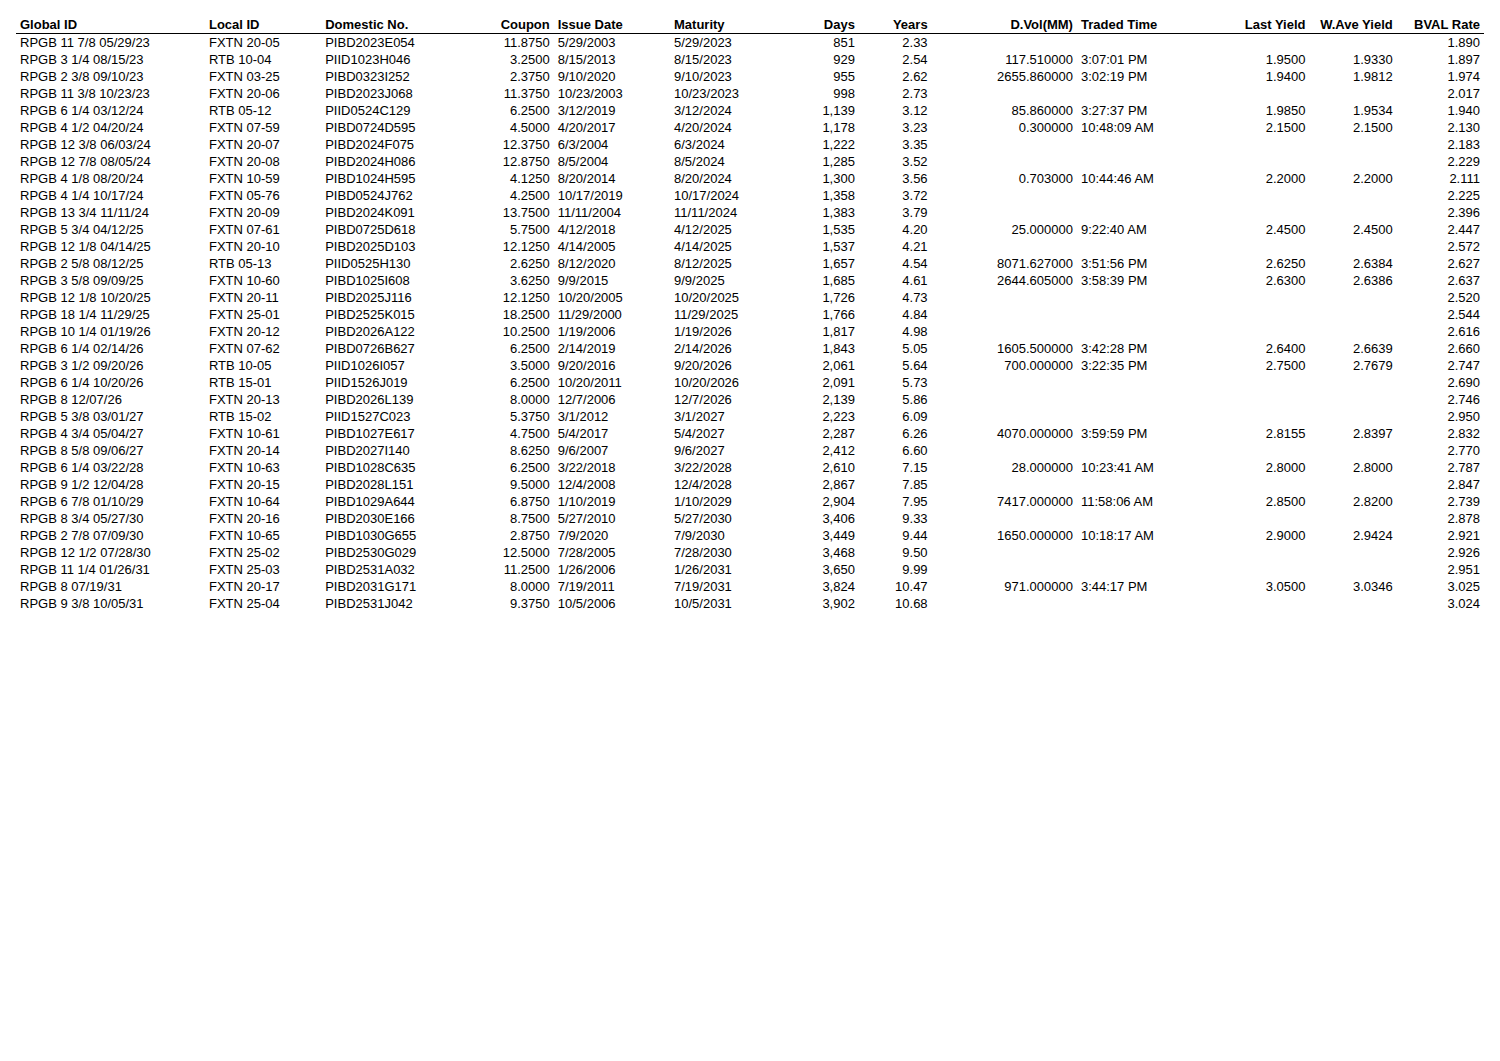Government Bond Trading Summary
| Global ID | Local ID | Domestic No. | Coupon | Issue Date | Maturity | Days | Years | D.Vol(MM) | Traded Time | Last Yield | W.Ave Yield | BVAL Rate |
| --- | --- | --- | --- | --- | --- | --- | --- | --- | --- | --- | --- | --- |
| RPGB 11 7/8 05/29/23 | FXTN 20-05 | PIBD2023E054 | 11.8750 | 5/29/2003 | 5/29/2023 | 851 | 2.33 | | | | | 1.890 |
| RPGB 3 1/4 08/15/23 | RTB 10-04 | PIID1023H046 | 3.2500 | 8/15/2013 | 8/15/2023 | 929 | 2.54 | 117.510000 | 3:07:01 PM | 1.9500 | 1.9330 | 1.897 |
| RPGB 2 3/8 09/10/23 | FXTN 03-25 | PIBD0323I252 | 2.3750 | 9/10/2020 | 9/10/2023 | 955 | 2.62 | 2655.860000 | 3:02:19 PM | 1.9400 | 1.9812 | 1.974 |
| RPGB 11 3/8 10/23/23 | FXTN 20-06 | PIBD2023J068 | 11.3750 | 10/23/2003 | 10/23/2023 | 998 | 2.73 | | | | | 2.017 |
| RPGB 6 1/4 03/12/24 | RTB 05-12 | PIID0524C129 | 6.2500 | 3/12/2019 | 3/12/2024 | 1,139 | 3.12 | 85.860000 | 3:27:37 PM | 1.9850 | 1.9534 | 1.940 |
| RPGB 4 1/2 04/20/24 | FXTN 07-59 | PIBD0724D595 | 4.5000 | 4/20/2017 | 4/20/2024 | 1,178 | 3.23 | 0.300000 | 10:48:09 AM | 2.1500 | 2.1500 | 2.130 |
| RPGB 12 3/8 06/03/24 | FXTN 20-07 | PIBD2024F075 | 12.3750 | 6/3/2004 | 6/3/2024 | 1,222 | 3.35 | | | | | 2.183 |
| RPGB 12 7/8 08/05/24 | FXTN 20-08 | PIBD2024H086 | 12.8750 | 8/5/2004 | 8/5/2024 | 1,285 | 3.52 | | | | | 2.229 |
| RPGB 4 1/8 08/20/24 | FXTN 10-59 | PIBD1024H595 | 4.1250 | 8/20/2014 | 8/20/2024 | 1,300 | 3.56 | 0.703000 | 10:44:46 AM | 2.2000 | 2.2000 | 2.111 |
| RPGB 4 1/4 10/17/24 | FXTN 05-76 | PIBD0524J762 | 4.2500 | 10/17/2019 | 10/17/2024 | 1,358 | 3.72 | | | | | 2.225 |
| RPGB 13 3/4 11/11/24 | FXTN 20-09 | PIBD2024K091 | 13.7500 | 11/11/2004 | 11/11/2024 | 1,383 | 3.79 | | | | | 2.396 |
| RPGB 5 3/4 04/12/25 | FXTN 07-61 | PIBD0725D618 | 5.7500 | 4/12/2018 | 4/12/2025 | 1,535 | 4.20 | 25.000000 | 9:22:40 AM | 2.4500 | 2.4500 | 2.447 |
| RPGB 12 1/8 04/14/25 | FXTN 20-10 | PIBD2025D103 | 12.1250 | 4/14/2005 | 4/14/2025 | 1,537 | 4.21 | | | | | 2.572 |
| RPGB 2 5/8 08/12/25 | RTB 05-13 | PIID0525H130 | 2.6250 | 8/12/2020 | 8/12/2025 | 1,657 | 4.54 | 8071.627000 | 3:51:56 PM | 2.6250 | 2.6384 | 2.627 |
| RPGB 3 5/8 09/09/25 | FXTN 10-60 | PIBD1025I608 | 3.6250 | 9/9/2015 | 9/9/2025 | 1,685 | 4.61 | 2644.605000 | 3:58:39 PM | 2.6300 | 2.6386 | 2.637 |
| RPGB 12 1/8 10/20/25 | FXTN 20-11 | PIBD2025J116 | 12.1250 | 10/20/2005 | 10/20/2025 | 1,726 | 4.73 | | | | | 2.520 |
| RPGB 18 1/4 11/29/25 | FXTN 25-01 | PIBD2525K015 | 18.2500 | 11/29/2000 | 11/29/2025 | 1,766 | 4.84 | | | | | 2.544 |
| RPGB 10 1/4 01/19/26 | FXTN 20-12 | PIBD2026A122 | 10.2500 | 1/19/2006 | 1/19/2026 | 1,817 | 4.98 | | | | | 2.616 |
| RPGB 6 1/4 02/14/26 | FXTN 07-62 | PIBD0726B627 | 6.2500 | 2/14/2019 | 2/14/2026 | 1,843 | 5.05 | 1605.500000 | 3:42:28 PM | 2.6400 | 2.6639 | 2.660 |
| RPGB 3 1/2 09/20/26 | RTB 10-05 | PIID1026I057 | 3.5000 | 9/20/2016 | 9/20/2026 | 2,061 | 5.64 | 700.000000 | 3:22:35 PM | 2.7500 | 2.7679 | 2.747 |
| RPGB 6 1/4 10/20/26 | RTB 15-01 | PIID1526J019 | 6.2500 | 10/20/2011 | 10/20/2026 | 2,091 | 5.73 | | | | | 2.690 |
| RPGB 8 12/07/26 | FXTN 20-13 | PIBD2026L139 | 8.0000 | 12/7/2006 | 12/7/2026 | 2,139 | 5.86 | | | | | 2.746 |
| RPGB 5 3/8 03/01/27 | RTB 15-02 | PIID1527C023 | 5.3750 | 3/1/2012 | 3/1/2027 | 2,223 | 6.09 | | | | | 2.950 |
| RPGB 4 3/4 05/04/27 | FXTN 10-61 | PIBD1027E617 | 4.7500 | 5/4/2017 | 5/4/2027 | 2,287 | 6.26 | 4070.000000 | 3:59:59 PM | 2.8155 | 2.8397 | 2.832 |
| RPGB 8 5/8 09/06/27 | FXTN 20-14 | PIBD2027I140 | 8.6250 | 9/6/2007 | 9/6/2027 | 2,412 | 6.60 | | | | | 2.770 |
| RPGB 6 1/4 03/22/28 | FXTN 10-63 | PIBD1028C635 | 6.2500 | 3/22/2018 | 3/22/2028 | 2,610 | 7.15 | 28.000000 | 10:23:41 AM | 2.8000 | 2.8000 | 2.787 |
| RPGB 9 1/2 12/04/28 | FXTN 20-15 | PIBD2028L151 | 9.5000 | 12/4/2008 | 12/4/2028 | 2,867 | 7.85 | | | | | 2.847 |
| RPGB 6 7/8 01/10/29 | FXTN 10-64 | PIBD1029A644 | 6.8750 | 1/10/2019 | 1/10/2029 | 2,904 | 7.95 | 7417.000000 | 11:58:06 AM | 2.8500 | 2.8200 | 2.739 |
| RPGB 8 3/4 05/27/30 | FXTN 20-16 | PIBD2030E166 | 8.7500 | 5/27/2010 | 5/27/2030 | 3,406 | 9.33 | | | | | 2.878 |
| RPGB 2 7/8 07/09/30 | FXTN 10-65 | PIBD1030G655 | 2.8750 | 7/9/2020 | 7/9/2030 | 3,449 | 9.44 | 1650.000000 | 10:18:17 AM | 2.9000 | 2.9424 | 2.921 |
| RPGB 12 1/2 07/28/30 | FXTN 25-02 | PIBD2530G029 | 12.5000 | 7/28/2005 | 7/28/2030 | 3,468 | 9.50 | | | | | 2.926 |
| RPGB 11 1/4 01/26/31 | FXTN 25-03 | PIBD2531A032 | 11.2500 | 1/26/2006 | 1/26/2031 | 3,650 | 9.99 | | | | | 2.951 |
| RPGB 8 07/19/31 | FXTN 20-17 | PIBD2031G171 | 8.0000 | 7/19/2011 | 7/19/2031 | 3,824 | 10.47 | 971.000000 | 3:44:17 PM | 3.0500 | 3.0346 | 3.025 |
| RPGB 9 3/8 10/05/31 | FXTN 25-04 | PIBD2531J042 | 9.3750 | 10/5/2006 | 10/5/2031 | 3,902 | 10.68 | | | | | 3.024 |